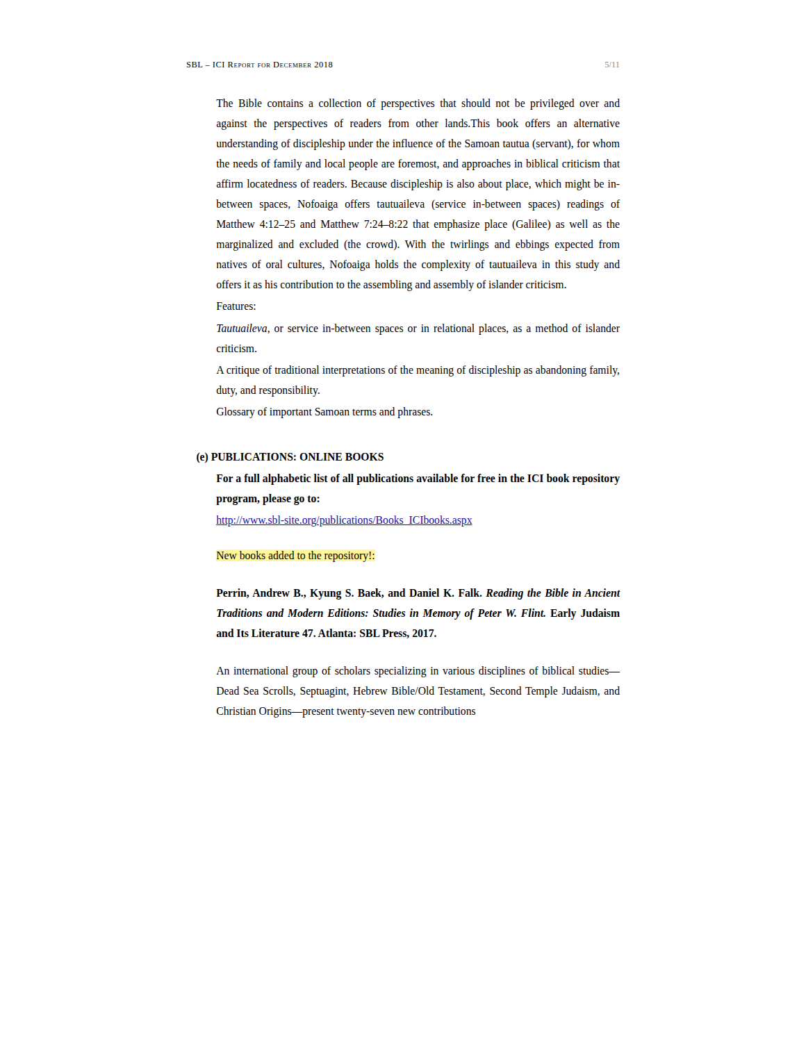SBL – ICI Report for December 2018 5/11
The Bible contains a collection of perspectives that should not be privileged over and against the perspectives of readers from other lands.This book offers an alternative understanding of discipleship under the influence of the Samoan tautua (servant), for whom the needs of family and local people are foremost, and approaches in biblical criticism that affirm locatedness of readers. Because discipleship is also about place, which might be in-between spaces, Nofoaiga offers tautuaileva (service in-between spaces) readings of Matthew 4:12–25 and Matthew 7:24–8:22 that emphasize place (Galilee) as well as the marginalized and excluded (the crowd). With the twirlings and ebbings expected from natives of oral cultures, Nofoaiga holds the complexity of tautuaileva in this study and offers it as his contribution to the assembling and assembly of islander criticism.
Features:
Tautuaileva, or service in-between spaces or in relational places, as a method of islander criticism.
A critique of traditional interpretations of the meaning of discipleship as abandoning family, duty, and responsibility.
Glossary of important Samoan terms and phrases.
(e) PUBLICATIONS: ONLINE BOOKS
For a full alphabetic list of all publications available for free in the ICI book repository program, please go to:
http://www.sbl-site.org/publications/Books_ICIbooks.aspx
New books added to the repository!:
Perrin, Andrew B., Kyung S. Baek, and Daniel K. Falk. Reading the Bible in Ancient Traditions and Modern Editions: Studies in Memory of Peter W. Flint. Early Judaism and Its Literature 47. Atlanta: SBL Press, 2017.
An international group of scholars specializing in various disciplines of biblical studies—Dead Sea Scrolls, Septuagint, Hebrew Bible/Old Testament, Second Temple Judaism, and Christian Origins—present twenty-seven new contributions